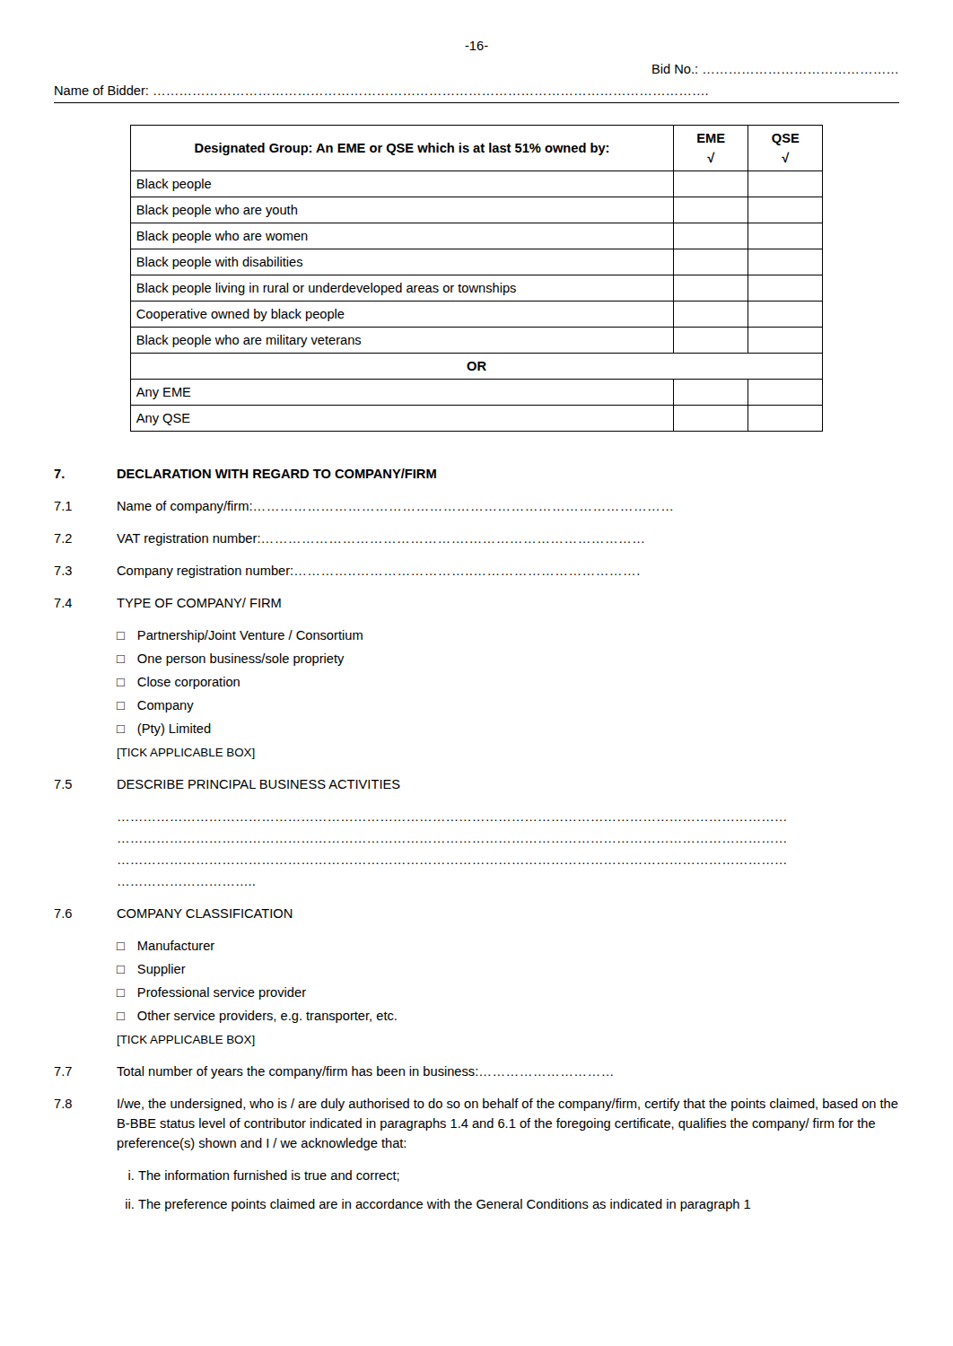-16-
Bid No.: ………………………………………
Name of Bidder: ……………………………………………………………………………………………………………….
| Designated Group: An EME or QSE which is at last 51% owned by: | EME √ | QSE √ |
| --- | --- | --- |
| Black people | | |
| Black people who are youth | | |
| Black people who are women | | |
| Black people with disabilities | | |
| Black people living in rural or underdeveloped areas or townships | | |
| Cooperative owned by black people | | |
| Black people who are military veterans | | |
| OR |
| Any EME | | |
| Any QSE | | |
7. DECLARATION WITH REGARD TO COMPANY/FIRM
7.1 Name of company/firm:…………………………………………………………………………………
7.2 VAT registration number:……………………………………….…………………………………
7.3 Company registration number:…………..……………………..……………………………….
7.4 TYPE OF COMPANY/ FIRM
Partnership/Joint Venture / Consortium
One person business/sole propriety
Close corporation
Company
(Pty) Limited
[TICK APPLICABLE BOX]
7.5 DESCRIBE PRINCIPAL BUSINESS ACTIVITIES
………………………………………………………………………………………………………………………………………
………………………………………………………………………………………………………………………………………
………………………………………………………………………………………………………………………………………
…………………………..
7.6 COMPANY CLASSIFICATION
Manufacturer
Supplier
Professional service provider
Other service providers, e.g. transporter, etc.
[TICK APPLICABLE BOX]
7.7 Total number of years the company/firm has been in business:…………………………
7.8 I/we, the undersigned, who is / are duly authorised to do so on behalf of the company/firm, certify that the points claimed, based on the B-BBE status level of contributor indicated in paragraphs 1.4 and 6.1 of the foregoing certificate, qualifies the company/ firm for the preference(s) shown and I / we acknowledge that:
The information furnished is true and correct;
The preference points claimed are in accordance with the General Conditions as indicated in paragraph 1